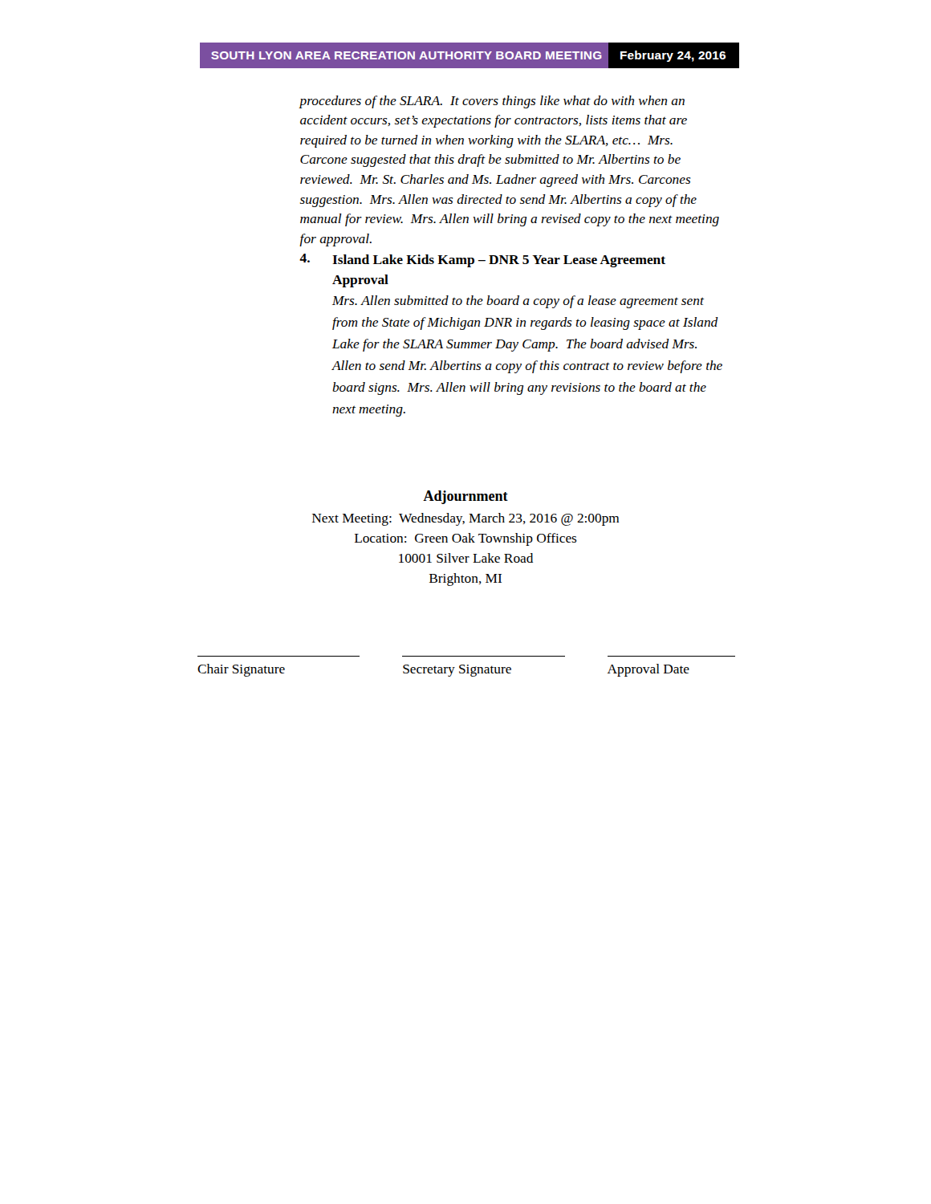SOUTH LYON AREA RECREATION AUTHORITY BOARD MEETING
February 24, 2016
procedures of the SLARA. It covers things like what do with when an accident occurs, set’s expectations for contractors, lists items that are required to be turned in when working with the SLARA, etc… Mrs. Carcone suggested that this draft be submitted to Mr. Albertins to be reviewed. Mr. St. Charles and Ms. Ladner agreed with Mrs. Carcones suggestion. Mrs. Allen was directed to send Mr. Albertins a copy of the manual for review. Mrs. Allen will bring a revised copy to the next meeting for approval.
4. Island Lake Kids Kamp – DNR 5 Year Lease Agreement Approval Mrs. Allen submitted to the board a copy of a lease agreement sent from the State of Michigan DNR in regards to leasing space at Island Lake for the SLARA Summer Day Camp. The board advised Mrs. Allen to send Mr. Albertins a copy of this contract to review before the board signs. Mrs. Allen will bring any revisions to the board at the next meeting.
Adjournment
Next Meeting: Wednesday, March 23, 2016 @ 2:00pm Location: Green Oak Township Offices 10001 Silver Lake Road Brighton, MI
Chair Signature
Secretary Signature
Approval Date